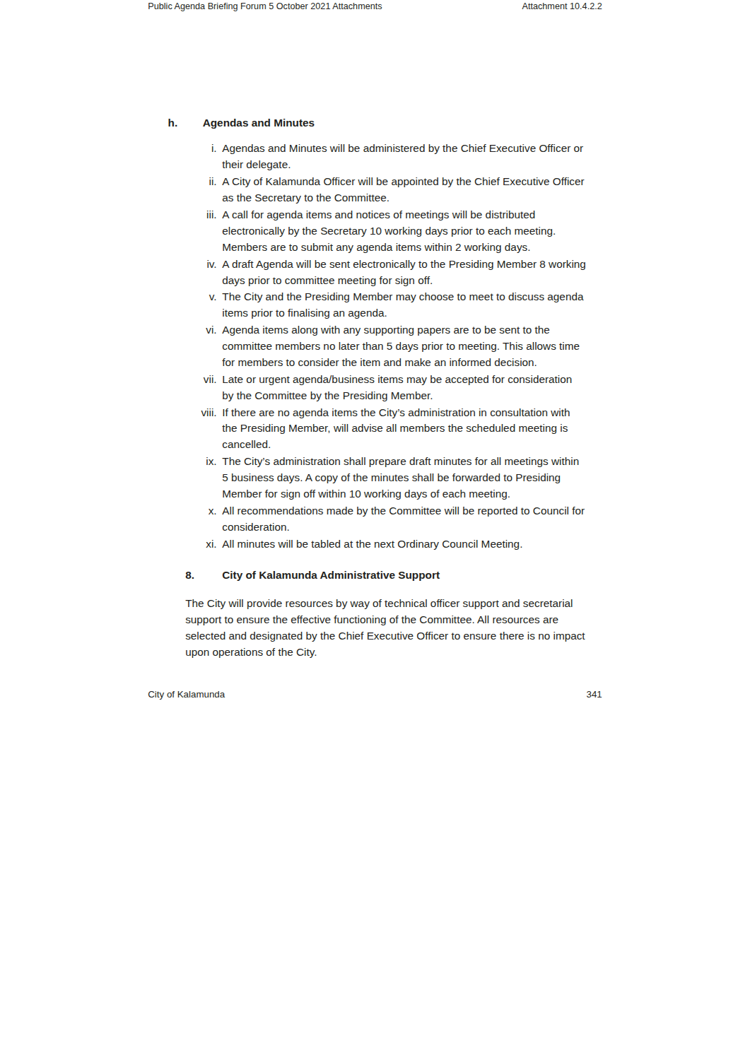Public Agenda Briefing Forum 5 October 2021 Attachments
Attachment 10.4.2.2
h. Agendas and Minutes
i. Agendas and Minutes will be administered by the Chief Executive Officer or their delegate.
ii. A City of Kalamunda Officer will be appointed by the Chief Executive Officer as the Secretary to the Committee.
iii. A call for agenda items and notices of meetings will be distributed electronically by the Secretary 10 working days prior to each meeting. Members are to submit any agenda items within 2 working days.
iv. A draft Agenda will be sent electronically to the Presiding Member 8 working days prior to committee meeting for sign off.
v. The City and the Presiding Member may choose to meet to discuss agenda items prior to finalising an agenda.
vi. Agenda items along with any supporting papers are to be sent to the committee members no later than 5 days prior to meeting. This allows time for members to consider the item and make an informed decision.
vii. Late or urgent agenda/business items may be accepted for consideration by the Committee by the Presiding Member.
viii. If there are no agenda items the City’s administration in consultation with the Presiding Member, will advise all members the scheduled meeting is cancelled.
ix. The City’s administration shall prepare draft minutes for all meetings within 5 business days. A copy of the minutes shall be forwarded to Presiding Member for sign off within 10 working days of each meeting.
x. All recommendations made by the Committee will be reported to Council for consideration.
xi. All minutes will be tabled at the next Ordinary Council Meeting.
8. City of Kalamunda Administrative Support
The City will provide resources by way of technical officer support and secretarial support to ensure the effective functioning of the Committee. All resources are selected and designated by the Chief Executive Officer to ensure there is no impact upon operations of the City.
City of Kalamunda
341